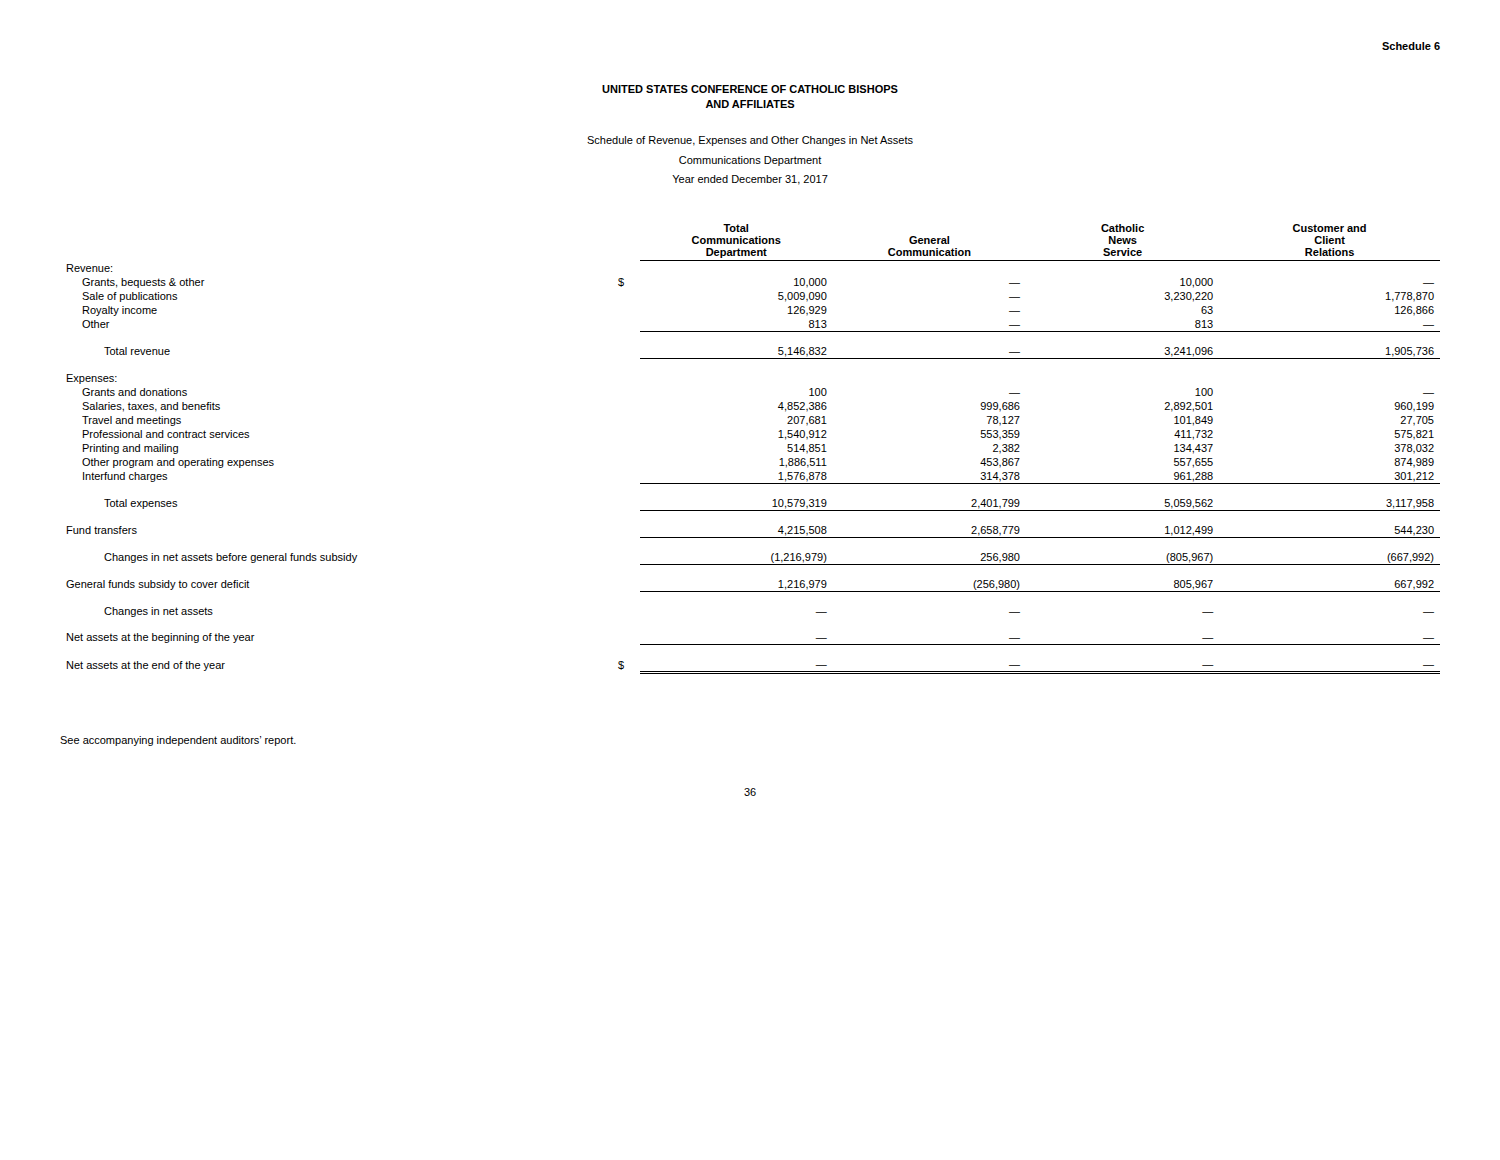Schedule 6
UNITED STATES CONFERENCE OF CATHOLIC BISHOPS
AND AFFILIATES
Schedule of Revenue, Expenses and Other Changes in Net Assets
Communications Department
Year ended December 31, 2017
| | | Total Communications Department | General Communication | Catholic News Service | Customer and Client Relations |
| --- | --- | --- | --- | --- | --- |
| Revenue: | | | | | |
| Grants, bequests & other | $ | 10,000 | — | 10,000 | — |
| Sale of publications | | 5,009,090 | — | 3,230,220 | 1,778,870 |
| Royalty income | | 126,929 | — | 63 | 126,866 |
| Other | | 813 | — | 813 | — |
| Total revenue | | 5,146,832 | — | 3,241,096 | 1,905,736 |
| Expenses: | | | | | |
| Grants and donations | | 100 | — | 100 | — |
| Salaries, taxes, and benefits | | 4,852,386 | 999,686 | 2,892,501 | 960,199 |
| Travel and meetings | | 207,681 | 78,127 | 101,849 | 27,705 |
| Professional and contract services | | 1,540,912 | 553,359 | 411,732 | 575,821 |
| Printing and mailing | | 514,851 | 2,382 | 134,437 | 378,032 |
| Other program and operating expenses | | 1,886,511 | 453,867 | 557,655 | 874,989 |
| Interfund charges | | 1,576,878 | 314,378 | 961,288 | 301,212 |
| Total expenses | | 10,579,319 | 2,401,799 | 5,059,562 | 3,117,958 |
| Fund transfers | | 4,215,508 | 2,658,779 | 1,012,499 | 544,230 |
| Changes in net assets before general funds subsidy | | (1,216,979) | 256,980 | (805,967) | (667,992) |
| General funds subsidy to cover deficit | | 1,216,979 | (256,980) | 805,967 | 667,992 |
| Changes in net assets | | — | — | — | — |
| Net assets at the beginning of the year | | — | — | — | — |
| Net assets at the end of the year | $ | — | — | — | — |
See accompanying independent auditors’ report.
36